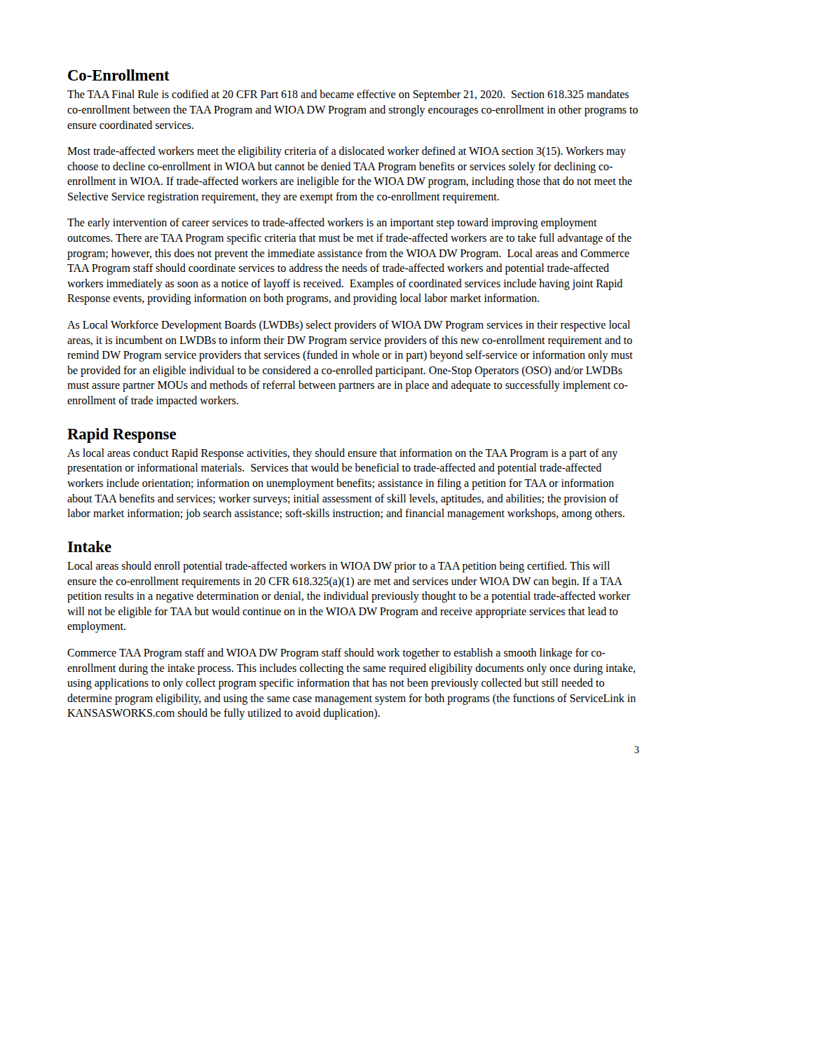Co-Enrollment
The TAA Final Rule is codified at 20 CFR Part 618 and became effective on September 21, 2020. Section 618.325 mandates co-enrollment between the TAA Program and WIOA DW Program and strongly encourages co-enrollment in other programs to ensure coordinated services.
Most trade-affected workers meet the eligibility criteria of a dislocated worker defined at WIOA section 3(15). Workers may choose to decline co-enrollment in WIOA but cannot be denied TAA Program benefits or services solely for declining co-enrollment in WIOA. If trade-affected workers are ineligible for the WIOA DW program, including those that do not meet the Selective Service registration requirement, they are exempt from the co-enrollment requirement.
The early intervention of career services to trade-affected workers is an important step toward improving employment outcomes. There are TAA Program specific criteria that must be met if trade-affected workers are to take full advantage of the program; however, this does not prevent the immediate assistance from the WIOA DW Program. Local areas and Commerce TAA Program staff should coordinate services to address the needs of trade-affected workers and potential trade-affected workers immediately as soon as a notice of layoff is received. Examples of coordinated services include having joint Rapid Response events, providing information on both programs, and providing local labor market information.
As Local Workforce Development Boards (LWDBs) select providers of WIOA DW Program services in their respective local areas, it is incumbent on LWDBs to inform their DW Program service providers of this new co-enrollment requirement and to remind DW Program service providers that services (funded in whole or in part) beyond self-service or information only must be provided for an eligible individual to be considered a co-enrolled participant. One-Stop Operators (OSO) and/or LWDBs must assure partner MOUs and methods of referral between partners are in place and adequate to successfully implement co-enrollment of trade impacted workers.
Rapid Response
As local areas conduct Rapid Response activities, they should ensure that information on the TAA Program is a part of any presentation or informational materials. Services that would be beneficial to trade-affected and potential trade-affected workers include orientation; information on unemployment benefits; assistance in filing a petition for TAA or information about TAA benefits and services; worker surveys; initial assessment of skill levels, aptitudes, and abilities; the provision of labor market information; job search assistance; soft-skills instruction; and financial management workshops, among others.
Intake
Local areas should enroll potential trade-affected workers in WIOA DW prior to a TAA petition being certified. This will ensure the co-enrollment requirements in 20 CFR 618.325(a)(1) are met and services under WIOA DW can begin. If a TAA petition results in a negative determination or denial, the individual previously thought to be a potential trade-affected worker will not be eligible for TAA but would continue on in the WIOA DW Program and receive appropriate services that lead to employment.
Commerce TAA Program staff and WIOA DW Program staff should work together to establish a smooth linkage for co-enrollment during the intake process. This includes collecting the same required eligibility documents only once during intake, using applications to only collect program specific information that has not been previously collected but still needed to determine program eligibility, and using the same case management system for both programs (the functions of ServiceLink in KANSASWORKS.com should be fully utilized to avoid duplication).
3